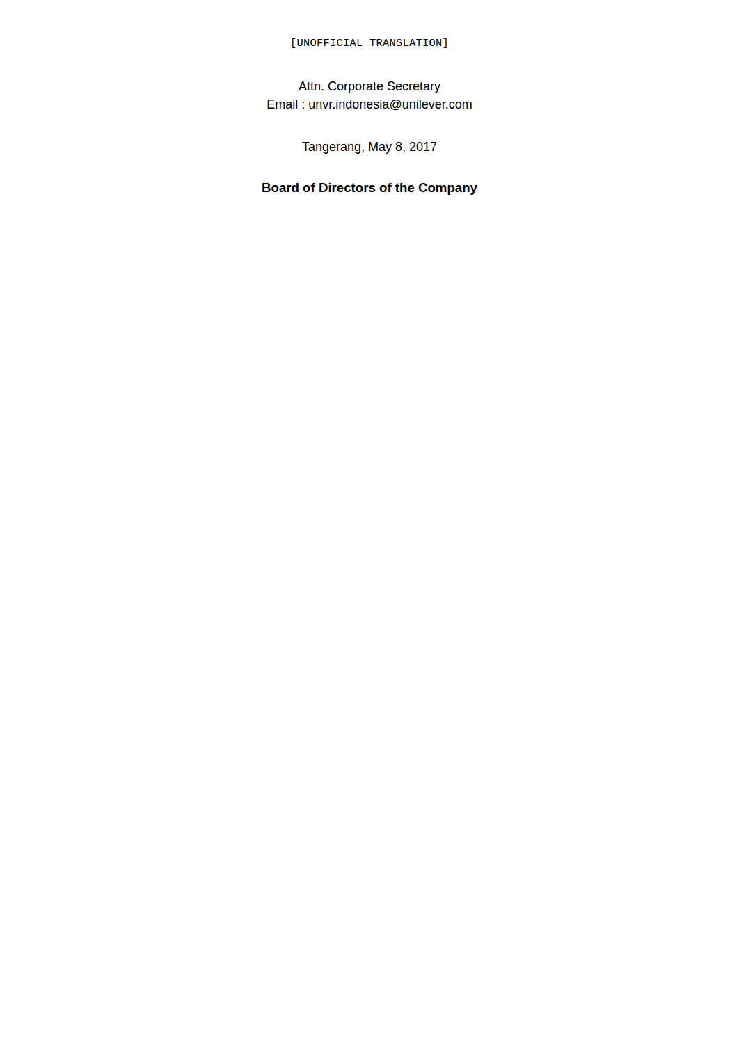[UNOFFICIAL TRANSLATION]
Attn. Corporate Secretary Email : unvr.indonesia@unilever.com
Tangerang, May 8, 2017
Board of Directors of the Company